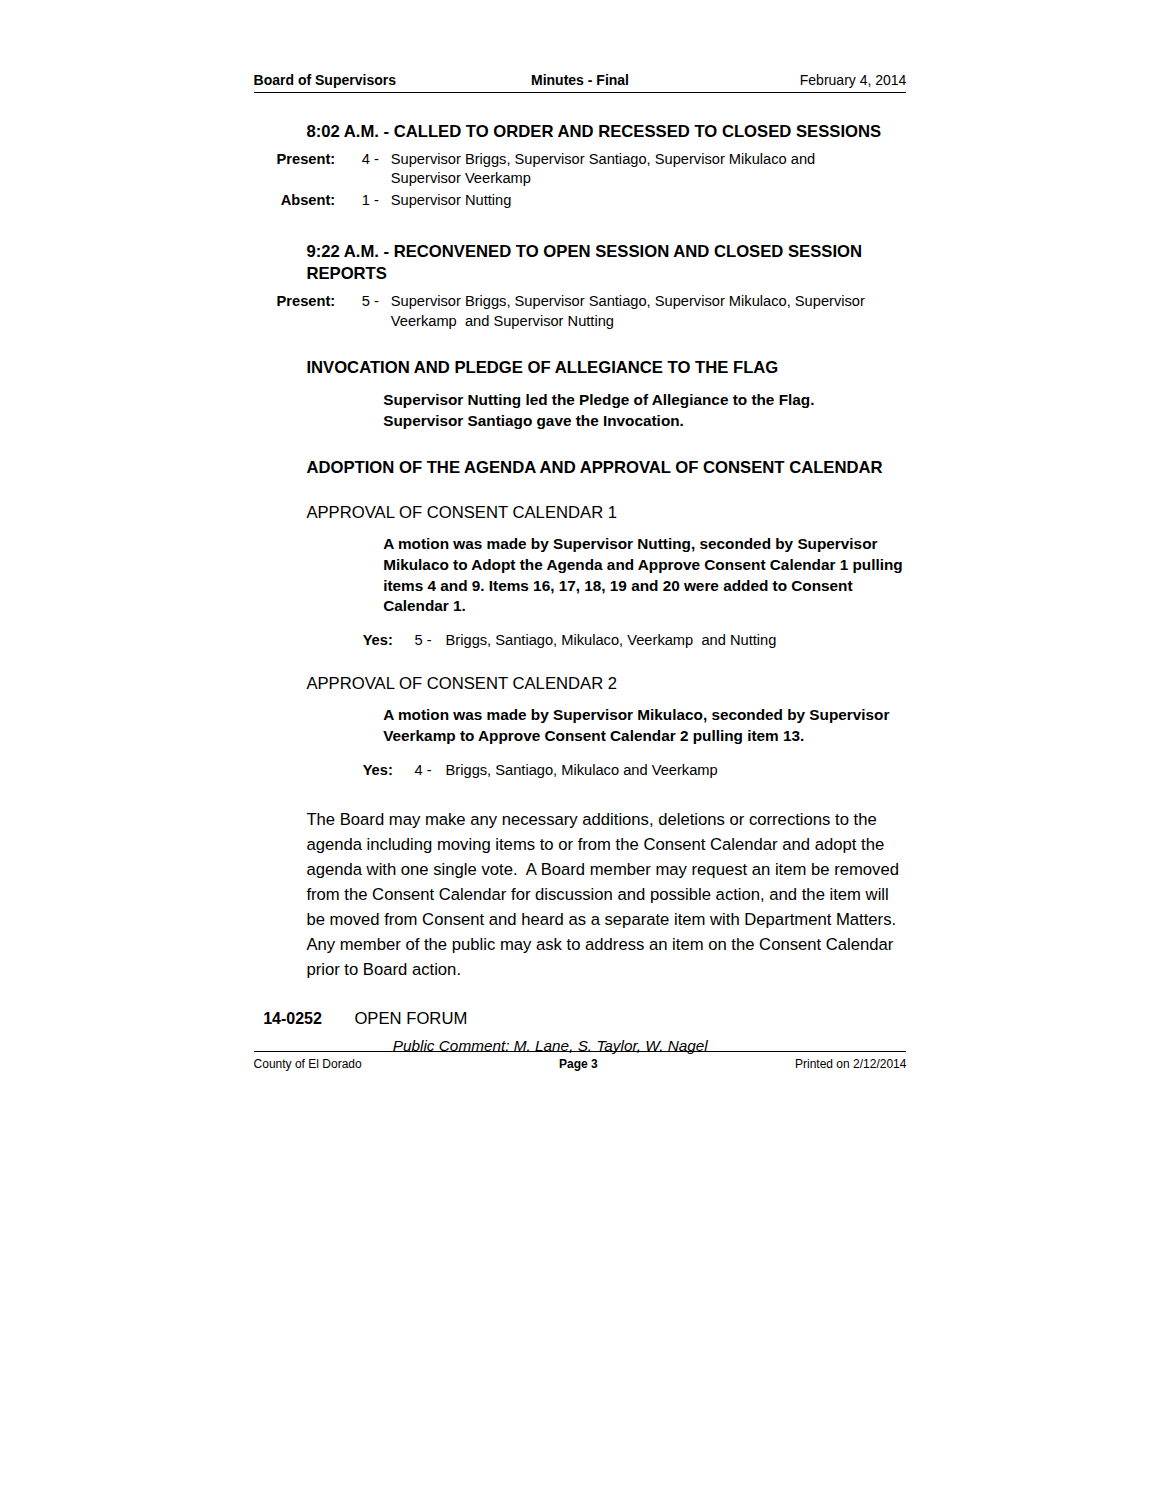Board of Supervisors
Minutes - Final
February 4, 2014
8:02 A.M. - CALLED TO ORDER AND RECESSED TO CLOSED SESSIONS
Present:
4 -
Supervisor Briggs, Supervisor Santiago, Supervisor Mikulaco and
Supervisor Veerkamp
Absent:
1 -
Supervisor Nutting
9:22 A.M. - RECONVENED TO OPEN SESSION AND CLOSED SESSION
REPORTS
Present:
5 -
Supervisor Briggs, Supervisor Santiago, Supervisor Mikulaco, Supervisor
Veerkamp and Supervisor Nutting
INVOCATION AND PLEDGE OF ALLEGIANCE TO THE FLAG
Supervisor Nutting led the Pledge of Allegiance to the Flag.
Supervisor Santiago gave the Invocation.
ADOPTION OF THE AGENDA AND APPROVAL OF CONSENT CALENDAR
APPROVAL OF CONSENT CALENDAR 1
A motion was made by Supervisor Nutting, seconded by Supervisor Mikulaco to Adopt the Agenda and Approve Consent Calendar 1 pulling items 4 and 9. Items 16, 17, 18, 19 and 20 were added to Consent Calendar 1.
Yes:
5 -
Briggs, Santiago, Mikulaco, Veerkamp and Nutting
APPROVAL OF CONSENT CALENDAR 2
A motion was made by Supervisor Mikulaco, seconded by Supervisor Veerkamp to Approve Consent Calendar 2 pulling item 13.
Yes:
4 -
Briggs, Santiago, Mikulaco and Veerkamp
The Board may make any necessary additions, deletions or corrections to the agenda including moving items to or from the Consent Calendar and adopt the agenda with one single vote. A Board member may request an item be removed from the Consent Calendar for discussion and possible action, and the item will be moved from Consent and heard as a separate item with Department Matters. Any member of the public may ask to address an item on the Consent Calendar prior to Board action.
14-0252
OPEN FORUM
Public Comment: M. Lane, S. Taylor, W. Nagel
County of El Dorado
Page 3
Printed on 2/12/2014